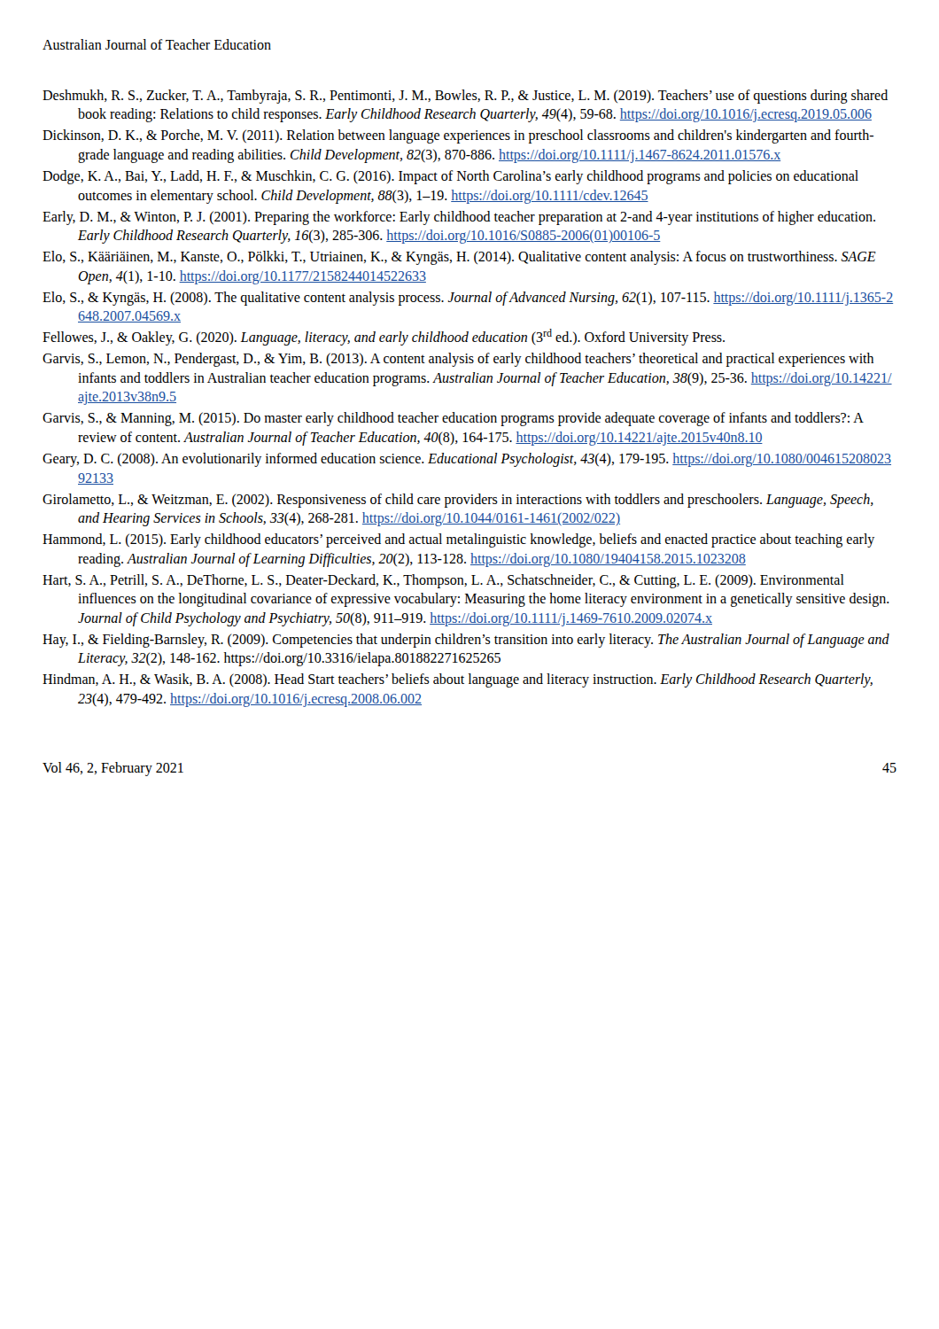Australian Journal of Teacher Education
Deshmukh, R. S., Zucker, T. A., Tambyraja, S. R., Pentimonti, J. M., Bowles, R. P., & Justice, L. M. (2019). Teachers’ use of questions during shared book reading: Relations to child responses. Early Childhood Research Quarterly, 49(4), 59-68. https://doi.org/10.1016/j.ecresq.2019.05.006
Dickinson, D. K., & Porche, M. V. (2011). Relation between language experiences in preschool classrooms and children's kindergarten and fourth-grade language and reading abilities. Child Development, 82(3), 870-886. https://doi.org/10.1111/j.1467-8624.2011.01576.x
Dodge, K. A., Bai, Y., Ladd, H. F., & Muschkin, C. G. (2016). Impact of North Carolina’s early childhood programs and policies on educational outcomes in elementary school. Child Development, 88(3), 1–19. https://doi.org/10.1111/cdev.12645
Early, D. M., & Winton, P. J. (2001). Preparing the workforce: Early childhood teacher preparation at 2-and 4-year institutions of higher education. Early Childhood Research Quarterly, 16(3), 285-306. https://doi.org/10.1016/S0885-2006(01)00106-5
Elo, S., Kääriäinen, M., Kanste, O., Pölkki, T., Utriainen, K., & Kyngäs, H. (2014). Qualitative content analysis: A focus on trustworthiness. SAGE Open, 4(1), 1-10. https://doi.org/10.1177/2158244014522633
Elo, S., & Kyngäs, H. (2008). The qualitative content analysis process. Journal of Advanced Nursing, 62(1), 107-115. https://doi.org/10.1111/j.1365-2648.2007.04569.x
Fellowes, J., & Oakley, G. (2020). Language, literacy, and early childhood education (3rd ed.). Oxford University Press.
Garvis, S., Lemon, N., Pendergast, D., & Yim, B. (2013). A content analysis of early childhood teachers’ theoretical and practical experiences with infants and toddlers in Australian teacher education programs. Australian Journal of Teacher Education, 38(9), 25-36. https://doi.org/10.14221/ajte.2013v38n9.5
Garvis, S., & Manning, M. (2015). Do master early childhood teacher education programs provide adequate coverage of infants and toddlers?: A review of content. Australian Journal of Teacher Education, 40(8), 164-175. https://doi.org/10.14221/ajte.2015v40n8.10
Geary, D. C. (2008). An evolutionarily informed education science. Educational Psychologist, 43(4), 179-195. https://doi.org/10.1080/00461520802392133
Girolametto, L., & Weitzman, E. (2002). Responsiveness of child care providers in interactions with toddlers and preschoolers. Language, Speech, and Hearing Services in Schools, 33(4), 268-281. https://doi.org/10.1044/0161-1461(2002/022)
Hammond, L. (2015). Early childhood educators’ perceived and actual metalinguistic knowledge, beliefs and enacted practice about teaching early reading. Australian Journal of Learning Difficulties, 20(2), 113-128. https://doi.org/10.1080/19404158.2015.1023208
Hart, S. A., Petrill, S. A., DeThorne, L. S., Deater-Deckard, K., Thompson, L. A., Schatschneider, C., & Cutting, L. E. (2009). Environmental influences on the longitudinal covariance of expressive vocabulary: Measuring the home literacy environment in a genetically sensitive design. Journal of Child Psychology and Psychiatry, 50(8), 911–919. https://doi.org/10.1111/j.1469-7610.2009.02074.x
Hay, I., & Fielding-Barnsley, R. (2009). Competencies that underpin children’s transition into early literacy. The Australian Journal of Language and Literacy, 32(2), 148-162. https://doi.org/10.3316/ielapa.801882271625265
Hindman, A. H., & Wasik, B. A. (2008). Head Start teachers’ beliefs about language and literacy instruction. Early Childhood Research Quarterly, 23(4), 479-492. https://doi.org/10.1016/j.ecresq.2008.06.002
Vol 46, 2, February 2021 45